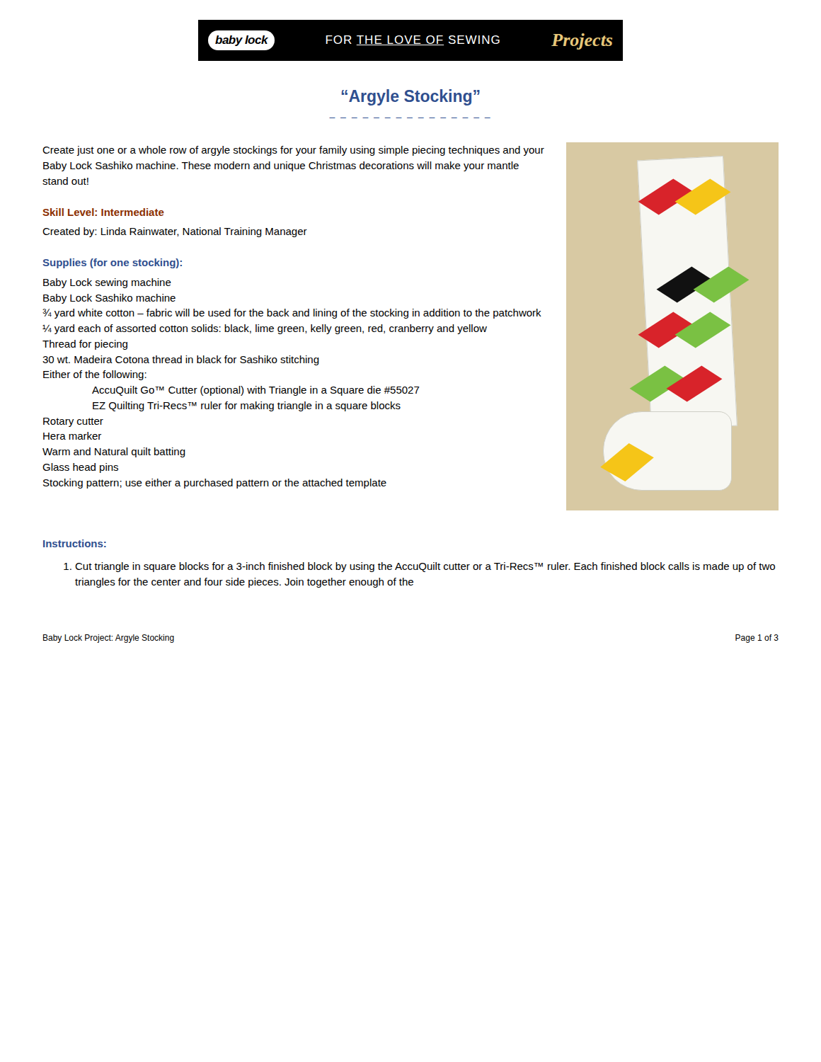baby lock For the love of Sewing Projects
“Argyle Stocking”
– – – – – – – – – – – – – – –
Create just one or a whole row of argyle stockings for your family using simple piecing techniques and your Baby Lock Sashiko machine. These modern and unique Christmas decorations will make your mantle stand out!
Skill Level: Intermediate
Created by: Linda Rainwater, National Training Manager
Supplies (for one stocking):
Baby Lock sewing machine
Baby Lock Sashiko machine
¾ yard white cotton – fabric will be used for the back and lining of the stocking in addition to the patchwork
¼ yard each of assorted cotton solids: black, lime green, kelly green, red, cranberry and yellow
Thread for piecing
30 wt. Madeira Cotona thread in black for Sashiko stitching
Either of the following:
AccuQuilt Go™ Cutter (optional) with Triangle in a Square die #55027
EZ Quilting Tri-Recs™ ruler for making triangle in a square blocks
Rotary cutter
Hera marker
Warm and Natural quilt batting
Glass head pins
Stocking pattern; use either a purchased pattern or the attached template
Instructions:
Cut triangle in square blocks for a 3-inch finished block by using the AccuQuilt cutter or a Tri-Recs™ ruler. Each finished block calls is made up of two triangles for the center and four side pieces. Join together enough of the
Baby Lock Project: Argyle Stocking Page 1 of 3